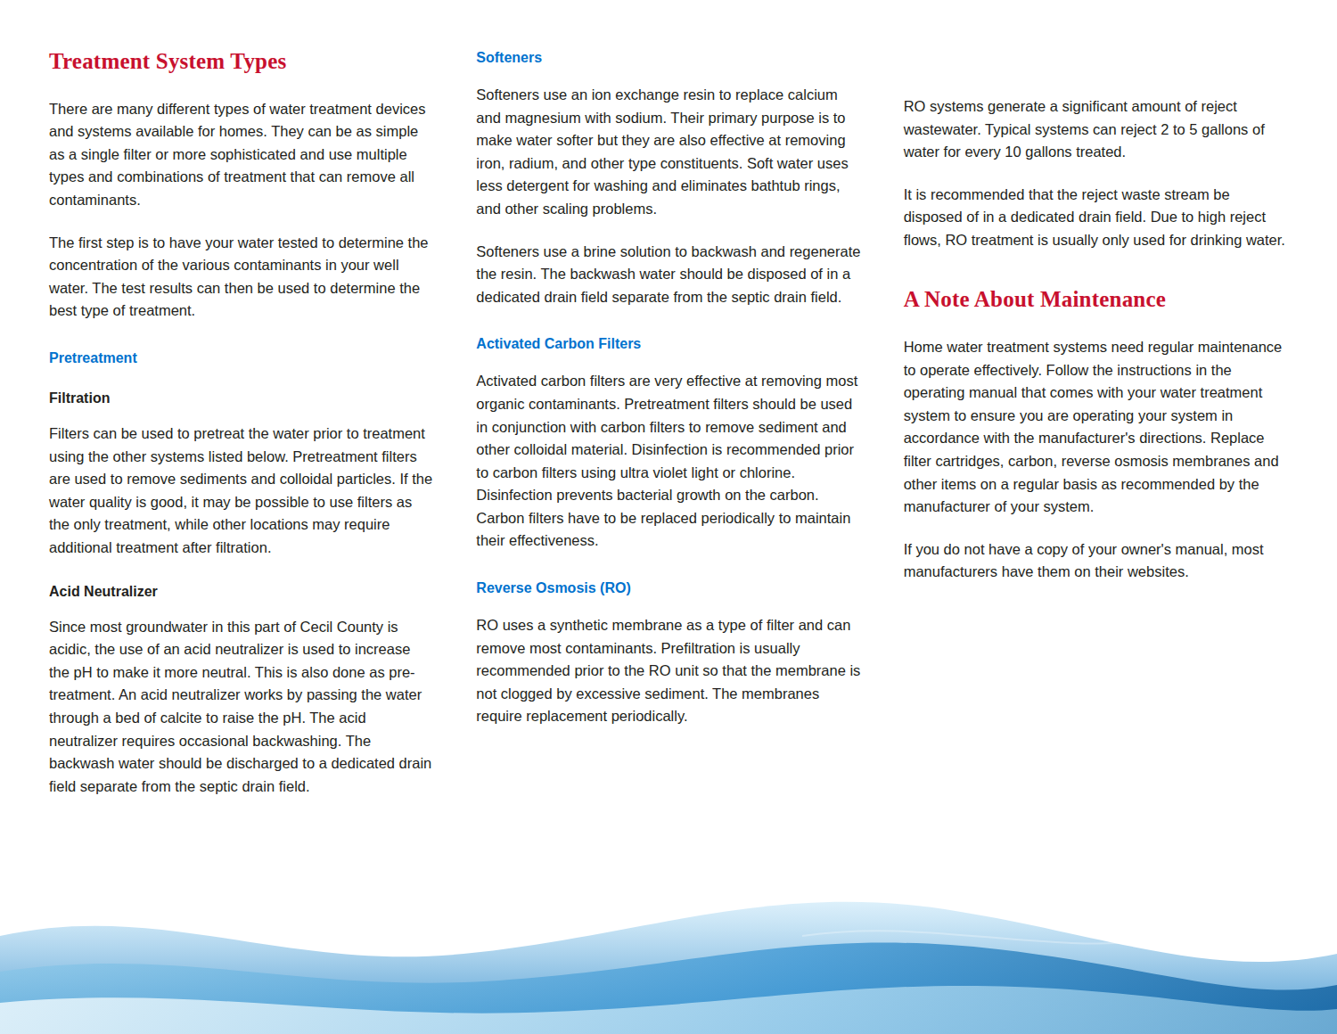Treatment System Types
There are many different types of water treatment devices and systems available for homes. They can be as simple as a single filter or more sophisticated and use multiple types and combinations of treatment that can remove all contaminants.
The first step is to have your water tested to determine the concentration of the various contaminants in your well water. The test results can then be used to determine the best type of treatment.
Pretreatment
Filtration
Filters can be used to pretreat the water prior to treatment using the other systems listed below. Pretreatment filters are used to remove sediments and colloidal particles. If the water quality is good, it may be possible to use filters as the only treatment, while other locations may require additional treatment after filtration.
Acid Neutralizer
Since most groundwater in this part of Cecil County is acidic, the use of an acid neutralizer is used to increase the pH to make it more neutral. This is also done as pre-treatment. An acid neutralizer works by passing the water through a bed of calcite to raise the pH. The acid neutralizer requires occasional backwashing. The backwash water should be discharged to a dedicated drain field separate from the septic drain field.
Softeners
Softeners use an ion exchange resin to replace calcium and magnesium with sodium. Their primary purpose is to make water softer but they are also effective at removing iron, radium, and other type constituents. Soft water uses less detergent for washing and eliminates bathtub rings, and other scaling problems.
Softeners use a brine solution to backwash and regenerate the resin. The backwash water should be disposed of in a dedicated drain field separate from the septic drain field.
Activated Carbon Filters
Activated carbon filters are very effective at removing most organic contaminants. Pretreatment filters should be used in conjunction with carbon filters to remove sediment and other colloidal material. Disinfection is recommended prior to carbon filters using ultra violet light or chlorine. Disinfection prevents bacterial growth on the carbon. Carbon filters have to be replaced periodically to maintain their effectiveness.
Reverse Osmosis (RO)
RO uses a synthetic membrane as a type of filter and can remove most contaminants. Prefiltration is usually recommended prior to the RO unit so that the membrane is not clogged by excessive sediment. The membranes require replacement periodically.
RO systems generate a significant amount of reject wastewater. Typical systems can reject 2 to 5 gallons of water for every 10 gallons treated.
It is recommended that the reject waste stream be disposed of in a dedicated drain field. Due to high reject flows, RO treatment is usually only used for drinking water.
A Note About Maintenance
Home water treatment systems need regular maintenance to operate effectively. Follow the instructions in the operating manual that comes with your water treatment system to ensure you are operating your system in accordance with the manufacturer's directions. Replace filter cartridges, carbon, reverse osmosis membranes and other items on a regular basis as recommended by the manufacturer of your system.
If you do not have a copy of your owner's manual, most manufacturers have them on their websites.